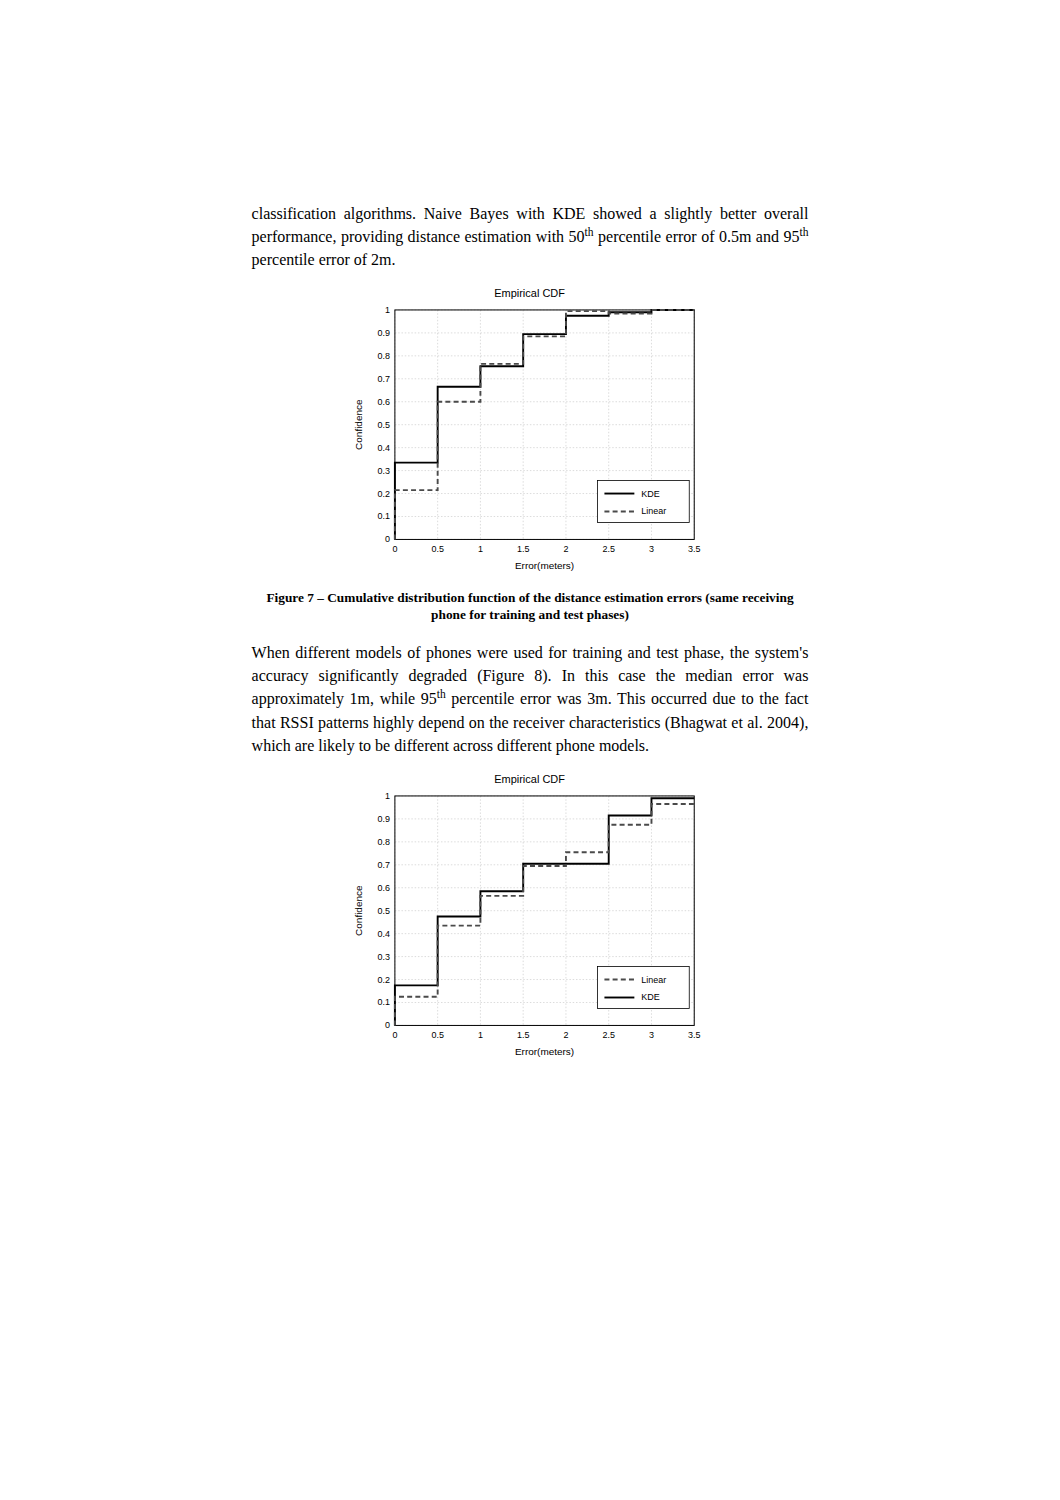classification algorithms. Naive Bayes with KDE showed a slightly better overall performance, providing distance estimation with 50th percentile error of 0.5m and 95th percentile error of 2m.
Empirical CDF 0 0.1 0.2 0.3 0.4 0.5 0.6 0.7 0.8 0.9 1 0 0.5 1 1.5 2 2.5 3 3.5 Error(meters) Confidence KDE Linear
Figure 7 – Cumulative distribution function of the distance estimation errors (same receiving phone for training and test phases)
When different models of phones were used for training and test phase, the system's accuracy significantly degraded (Figure 8). In this case the median error was approximately 1m, while 95th percentile error was 3m. This occurred due to the fact that RSSI patterns highly depend on the receiver characteristics (Bhagwat et al. 2004), which are likely to be different across different phone models.
Empirical CDF 0 0.1 0.2 0.3 0.4 0.5 0.6 0.7 0.8 0.9 1 0 0.5 1 1.5 2 2.5 3 3.5 Error(meters) Confidence Linear KDE